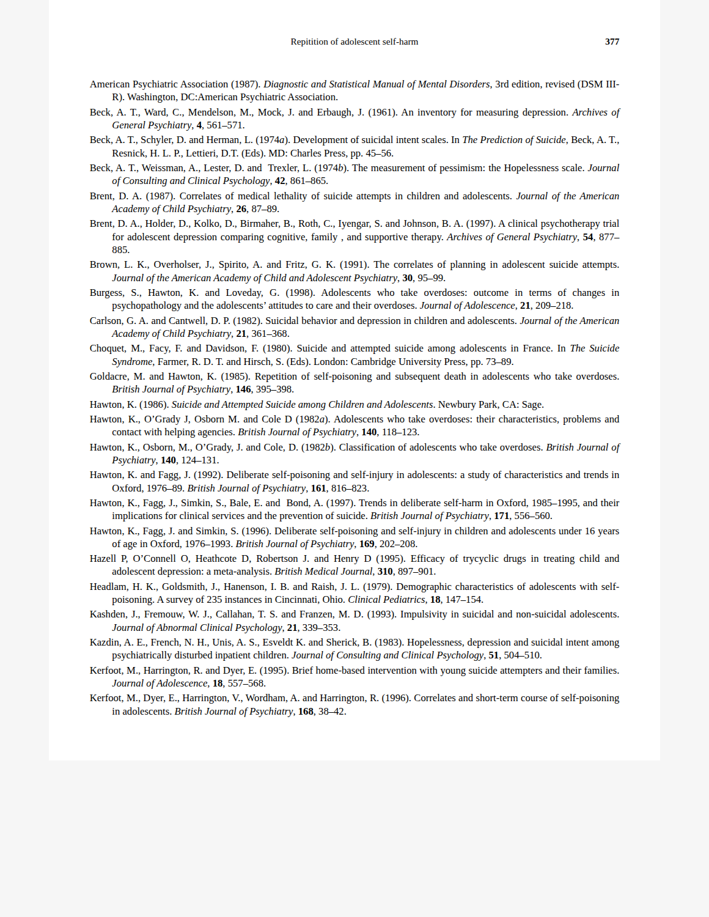Repitition of adolescent self-harm 377
American Psychiatric Association (1987). Diagnostic and Statistical Manual of Mental Disorders, 3rd edition, revised (DSM III-R). Washington, DC:American Psychiatric Association.
Beck, A. T., Ward, C., Mendelson, M., Mock, J. and Erbaugh, J. (1961). An inventory for measuring depression. Archives of General Psychiatry, 4, 561–571.
Beck, A. T., Schyler, D. and Herman, L. (1974a). Development of suicidal intent scales. In The Prediction of Suicide, Beck, A. T., Resnick, H. L. P., Lettieri, D.T. (Eds). MD: Charles Press, pp. 45–56.
Beck, A. T., Weissman, A., Lester, D. and Trexler, L. (1974b). The measurement of pessimism: the Hopelessness scale. Journal of Consulting and Clinical Psychology, 42, 861–865.
Brent, D. A. (1987). Correlates of medical lethality of suicide attempts in children and adolescents. Journal of the American Academy of Child Psychiatry, 26, 87–89.
Brent, D. A., Holder, D., Kolko, D., Birmaher, B., Roth, C., Iyengar, S. and Johnson, B. A. (1997). A clinical psychotherapy trial for adolescent depression comparing cognitive, family , and supportive therapy. Archives of General Psychiatry, 54, 877–885.
Brown, L. K., Overholser, J., Spirito, A. and Fritz, G. K. (1991). The correlates of planning in adolescent suicide attempts. Journal of the American Academy of Child and Adolescent Psychiatry, 30, 95–99.
Burgess, S., Hawton, K. and Loveday, G. (1998). Adolescents who take overdoses: outcome in terms of changes in psychopathology and the adolescents’ attitudes to care and their overdoses. Journal of Adolescence, 21, 209–218.
Carlson, G. A. and Cantwell, D. P. (1982). Suicidal behavior and depression in children and adolescents. Journal of the American Academy of Child Psychiatry, 21, 361–368.
Choquet, M., Facy, F. and Davidson, F. (1980). Suicide and attempted suicide among adolescents in France. In The Suicide Syndrome, Farmer, R. D. T. and Hirsch, S. (Eds). London: Cambridge University Press, pp. 73–89.
Goldacre, M. and Hawton, K. (1985). Repetition of self-poisoning and subsequent death in adolescents who take overdoses. British Journal of Psychiatry, 146, 395–398.
Hawton, K. (1986). Suicide and Attempted Suicide among Children and Adolescents. Newbury Park, CA: Sage.
Hawton, K., O’Grady J, Osborn M. and Cole D (1982a). Adolescents who take overdoses: their characteristics, problems and contact with helping agencies. British Journal of Psychiatry, 140, 118–123.
Hawton, K., Osborn, M., O’Grady, J. and Cole, D. (1982b). Classification of adolescents who take overdoses. British Journal of Psychiatry, 140, 124–131.
Hawton, K. and Fagg, J. (1992). Deliberate self-poisoning and self-injury in adolescents: a study of characteristics and trends in Oxford, 1976–89. British Journal of Psychiatry, 161, 816–823.
Hawton, K., Fagg, J., Simkin, S., Bale, E. and Bond, A. (1997). Trends in deliberate self-harm in Oxford, 1985–1995, and their implications for clinical services and the prevention of suicide. British Journal of Psychiatry, 171, 556–560.
Hawton, K., Fagg, J. and Simkin, S. (1996). Deliberate self-poisoning and self-injury in children and adolescents under 16 years of age in Oxford, 1976–1993. British Journal of Psychiatry, 169, 202–208.
Hazell P, O’Connell O, Heathcote D, Robertson J. and Henry D (1995). Efficacy of trycyclic drugs in treating child and adolescent depression: a meta-analysis. British Medical Journal, 310, 897–901.
Headlam, H. K., Goldsmith, J., Hanenson, I. B. and Raish, J. L. (1979). Demographic characteristics of adolescents with self-poisoning. A survey of 235 instances in Cincinnati, Ohio. Clinical Pediatrics, 18, 147–154.
Kashden, J., Fremouw, W. J., Callahan, T. S. and Franzen, M. D. (1993). Impulsivity in suicidal and non-suicidal adolescents. Journal of Abnormal Clinical Psychology, 21, 339–353.
Kazdin, A. E., French, N. H., Unis, A. S., Esveldt K. and Sherick, B. (1983). Hopelessness, depression and suicidal intent among psychiatrically disturbed inpatient children. Journal of Consulting and Clinical Psychology, 51, 504–510.
Kerfoot, M., Harrington, R. and Dyer, E. (1995). Brief home-based intervention with young suicide attempters and their families. Journal of Adolescence, 18, 557–568.
Kerfoot, M., Dyer, E., Harrington, V., Wordham, A. and Harrington, R. (1996). Correlates and short-term course of self-poisoning in adolescents. British Journal of Psychiatry, 168, 38–42.